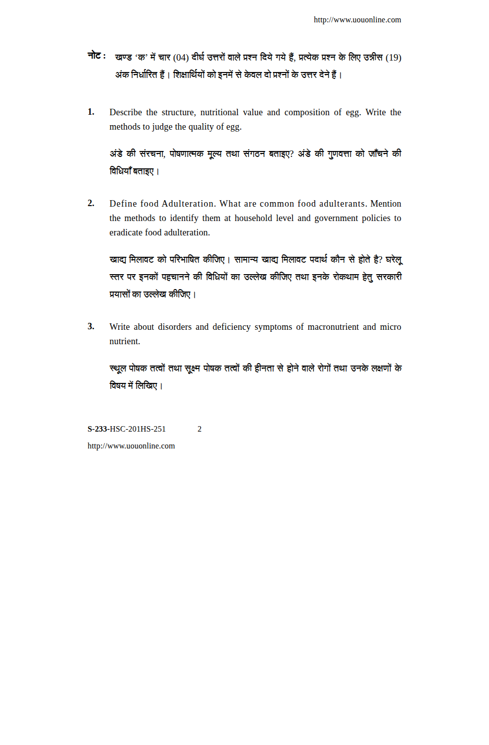http://www.uouonline.com
नोट :
खण्ड ‘क’ में चार (04) दीर्घ उत्तरों वाले प्रश्न दिये गये हैं, प्रत्येक प्रश्न के लिए उन्नीस (19) अंक निर्धारित हैं। शिक्षार्थियों को इनमें से केवल दो प्रश्नों के उत्तर देने हैं।
1.
Describe the structure, nutritional value and composition of egg. Write the methods to judge the quality of egg.
अंडे की संरचना, पोषणात्मक मूल्य तथा संगठन बताइए? अंडे की गुणवत्ता को जाँचने की विधियाँ बताइए।
2.
Define food Adulteration. What are common food adulterants. Mention the methods to identify them at household level and government policies to eradicate food adulteration.
खाद्य मिलावट को परिभाषित कीजिए। सामान्य खाद्य मिलावट पदार्थ कौन से होते है? घरेलू स्तर पर इनकों पहचानने की विधियों का उल्लेख कीजिए तथा इनके रोकथाम हेतु सरकारी प्रयासों का उल्लेख कीजिए।
3.
Write about disorders and deficiency symptoms of macronutrient and micro nutrient.
स्थूल पोषक तत्वों तथा सूक्ष्म पोषक तत्वों की हीनता से होने वाले रोगों तथा उनके लक्षणों के विषय में लिखिए।
S-233-HSC-201HS-251
2
http://www.uouonline.com